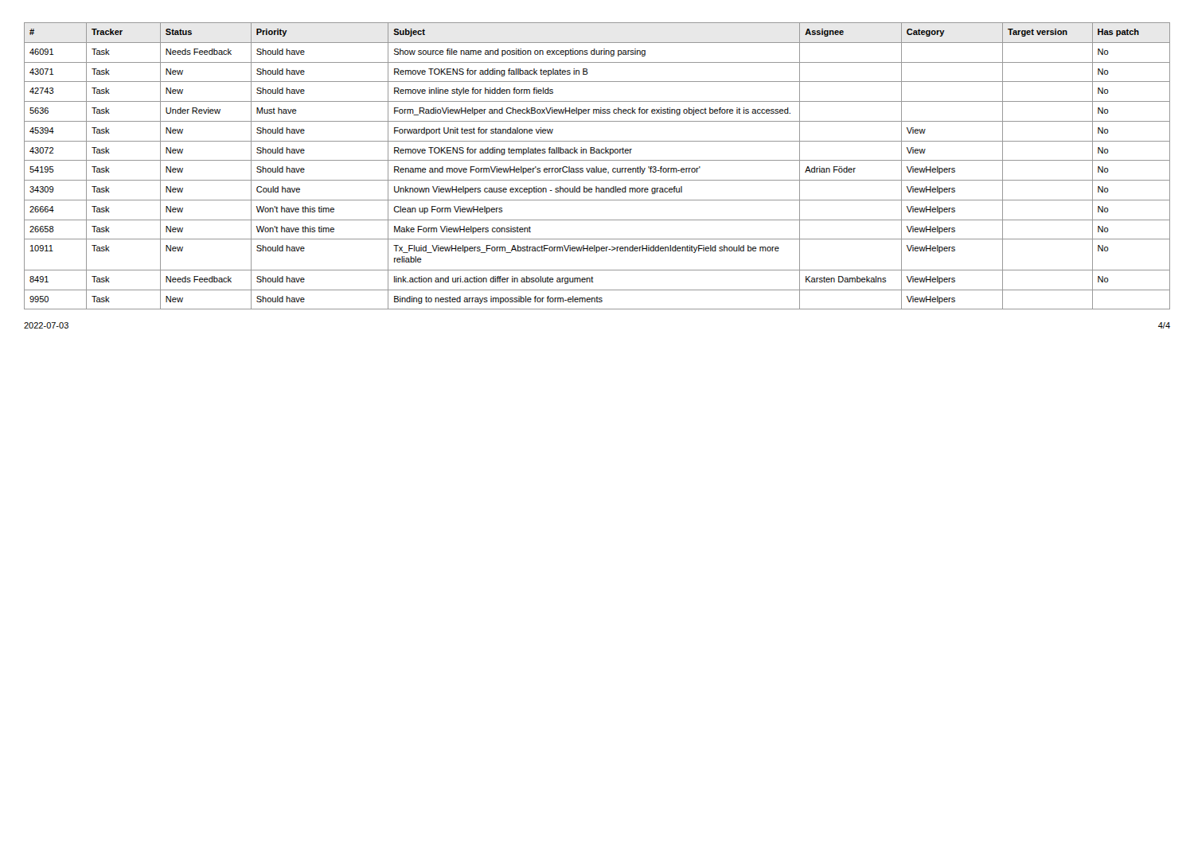| # | Tracker | Status | Priority | Subject | Assignee | Category | Target version | Has patch |
| --- | --- | --- | --- | --- | --- | --- | --- | --- |
| 46091 | Task | Needs Feedback | Should have | Show source file name and position on exceptions during parsing | | | | No |
| 43071 | Task | New | Should have | Remove TOKENS for adding fallback teplates in B | | | | No |
| 42743 | Task | New | Should have | Remove inline style for hidden form fields | | | | No |
| 5636 | Task | Under Review | Must have | Form_RadioViewHelper and CheckBoxViewHelper miss check for existing object before it is accessed. | | | | No |
| 45394 | Task | New | Should have | Forwardport Unit test for standalone view | | View | | No |
| 43072 | Task | New | Should have | Remove TOKENS for adding templates fallback in Backporter | | View | | No |
| 54195 | Task | New | Should have | Rename and move FormViewHelper's errorClass value, currently 'f3-form-error' | Adrian Föder | ViewHelpers | | No |
| 34309 | Task | New | Could have | Unknown ViewHelpers cause exception - should be handled more graceful | | ViewHelpers | | No |
| 26664 | Task | New | Won't have this time | Clean up Form ViewHelpers | | ViewHelpers | | No |
| 26658 | Task | New | Won't have this time | Make Form ViewHelpers consistent | | ViewHelpers | | No |
| 10911 | Task | New | Should have | Tx_Fluid_ViewHelpers_Form_AbstractFormViewHelper->renderHiddenIdentityField should be more reliable | | ViewHelpers | | No |
| 8491 | Task | Needs Feedback | Should have | link.action and uri.action differ in absolute argument | Karsten Dambekalns | ViewHelpers | | No |
| 9950 | Task | New | Should have | Binding to nested arrays impossible for form-elements | | ViewHelpers | | |
2022-07-03
4/4